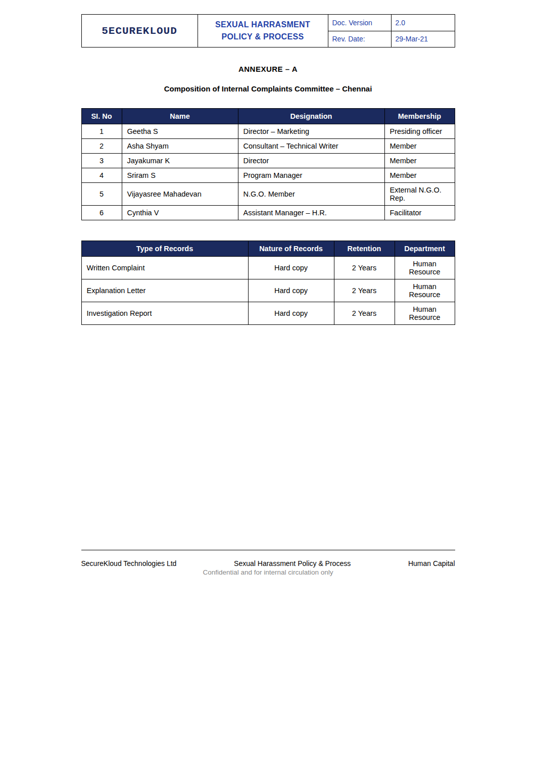5ECUREKLOUD
SEXUAL HARRASMENT POLICY & PROCESS
Doc. Version
2.0
Rev. Date:
29-Mar-21
ANNEXURE – A
Composition of Internal Complaints Committee – Chennai
| SI. No | Name | Designation | Membership |
| --- | --- | --- | --- |
| 1 | Geetha S | Director – Marketing | Presiding officer |
| 2 | Asha Shyam | Consultant – Technical Writer | Member |
| 3 | Jayakumar K | Director | Member |
| 4 | Sriram S | Program Manager | Member |
| 5 | Vijayasree Mahadevan | N.G.O. Member | External N.G.O. Rep. |
| 6 | Cynthia V | Assistant Manager – H.R. | Facilitator |
| Type of Records | Nature of Records | Retention | Department |
| --- | --- | --- | --- |
| Written Complaint | Hard copy | 2 Years | Human Resource |
| Explanation Letter | Hard copy | 2 Years | Human Resource |
| Investigation Report | Hard copy | 2 Years | Human Resource |
SecureKloud Technologies Ltd
Sexual Harassment Policy & Process
Human Capital
Confidential and for internal circulation only